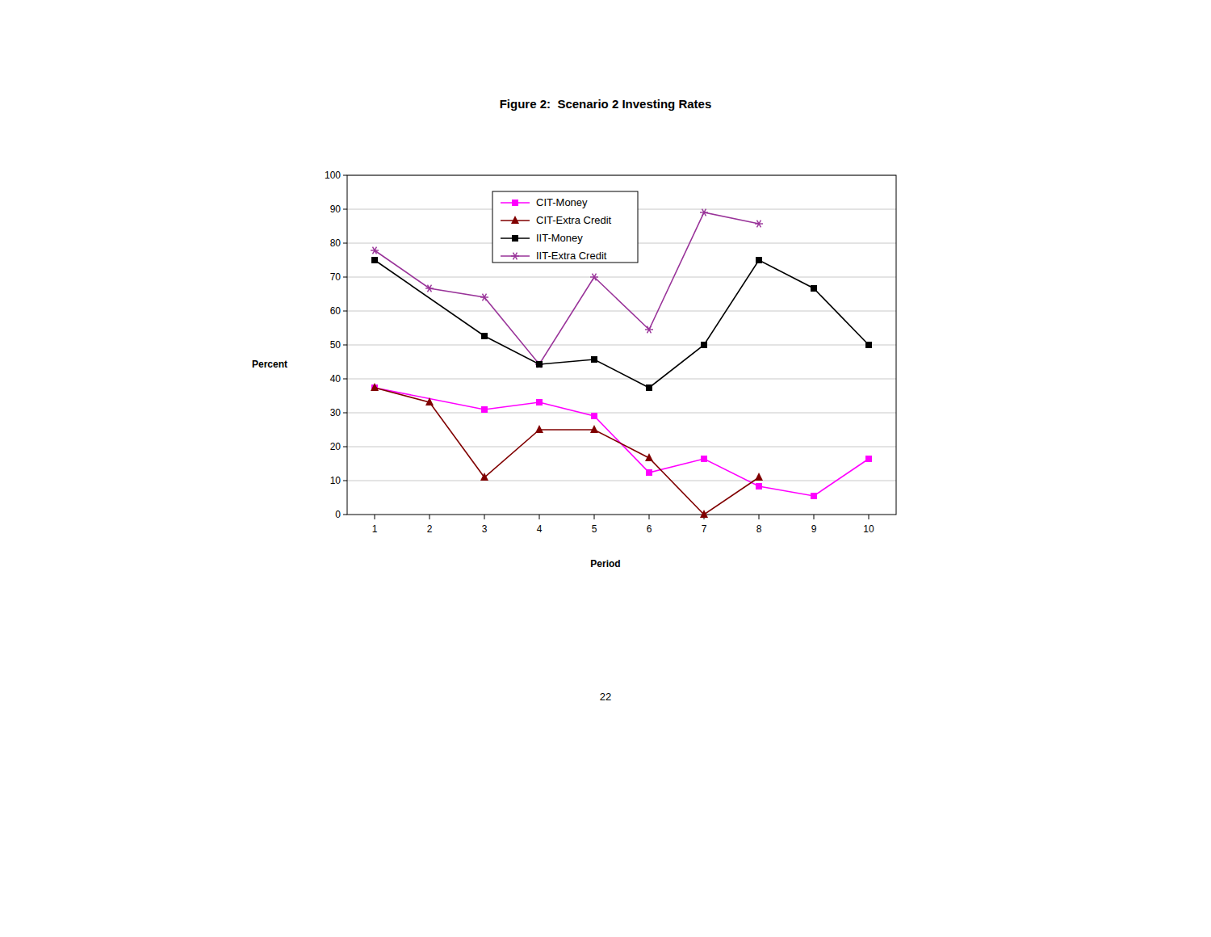Figure 2: Scenario 2 Investing Rates
Percent
100 90 80 70 60 50 40 30 20 10 0 1 2 3 4 5 6 7 8 9 10 CIT-Money CIT-Extra Credit IIT-Money IIT-Extra Credit
Period
22